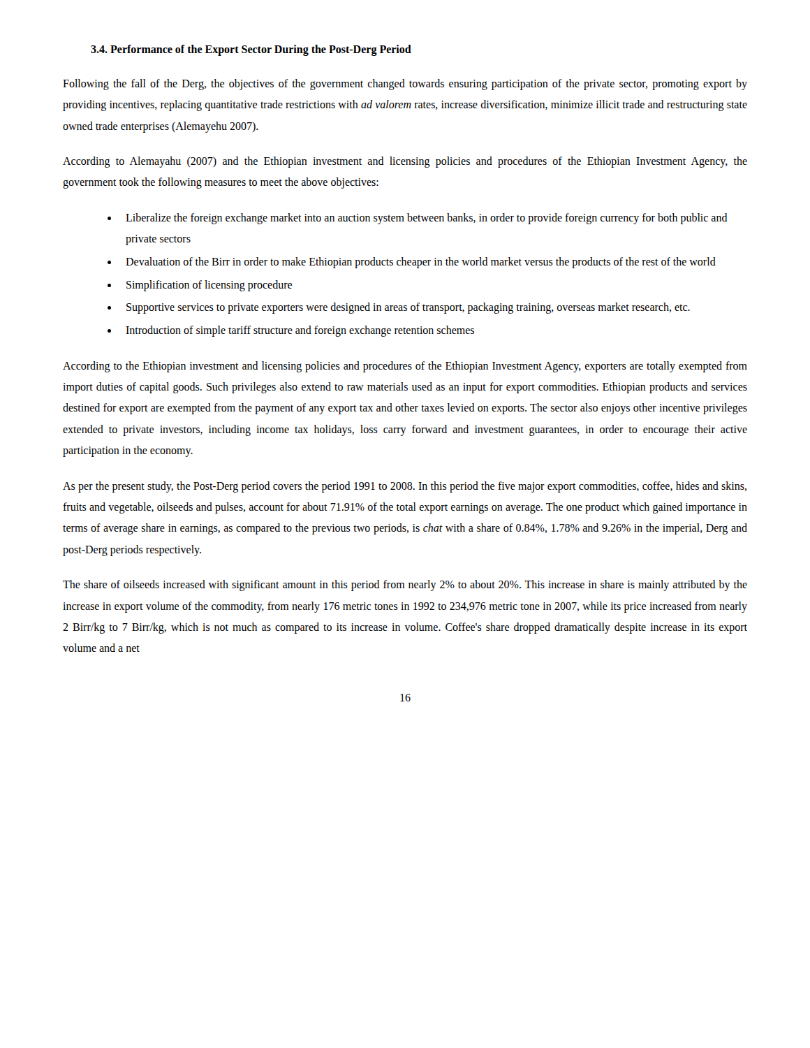3.4. Performance of the Export Sector During the Post-Derg Period
Following the fall of the Derg, the objectives of the government changed towards ensuring participation of the private sector, promoting export by providing incentives, replacing quantitative trade restrictions with ad valorem rates, increase diversification, minimize illicit trade and restructuring state owned trade enterprises (Alemayehu 2007).
According to Alemayahu (2007) and the Ethiopian investment and licensing policies and procedures of the Ethiopian Investment Agency, the government took the following measures to meet the above objectives:
Liberalize the foreign exchange market into an auction system between banks, in order to provide foreign currency for both public and private sectors
Devaluation of the Birr in order to make Ethiopian products cheaper in the world market versus the products of the rest of the world
Simplification of licensing procedure
Supportive services to private exporters were designed in areas of transport, packaging training, overseas market research, etc.
Introduction of simple tariff structure and foreign exchange retention schemes
According to the Ethiopian investment and licensing policies and procedures of the Ethiopian Investment Agency, exporters are totally exempted from import duties of capital goods. Such privileges also extend to raw materials used as an input for export commodities. Ethiopian products and services destined for export are exempted from the payment of any export tax and other taxes levied on exports. The sector also enjoys other incentive privileges extended to private investors, including income tax holidays, loss carry forward and investment guarantees, in order to encourage their active participation in the economy.
As per the present study, the Post-Derg period covers the period 1991 to 2008. In this period the five major export commodities, coffee, hides and skins, fruits and vegetable, oilseeds and pulses, account for about 71.91% of the total export earnings on average. The one product which gained importance in terms of average share in earnings, as compared to the previous two periods, is chat with a share of 0.84%, 1.78% and 9.26% in the imperial, Derg and post-Derg periods respectively.
The share of oilseeds increased with significant amount in this period from nearly 2% to about 20%. This increase in share is mainly attributed by the increase in export volume of the commodity, from nearly 176 metric tones in 1992 to 234,976 metric tone in 2007, while its price increased from nearly 2 Birr/kg to 7 Birr/kg, which is not much as compared to its increase in volume. Coffee's share dropped dramatically despite increase in its export volume and a net
16